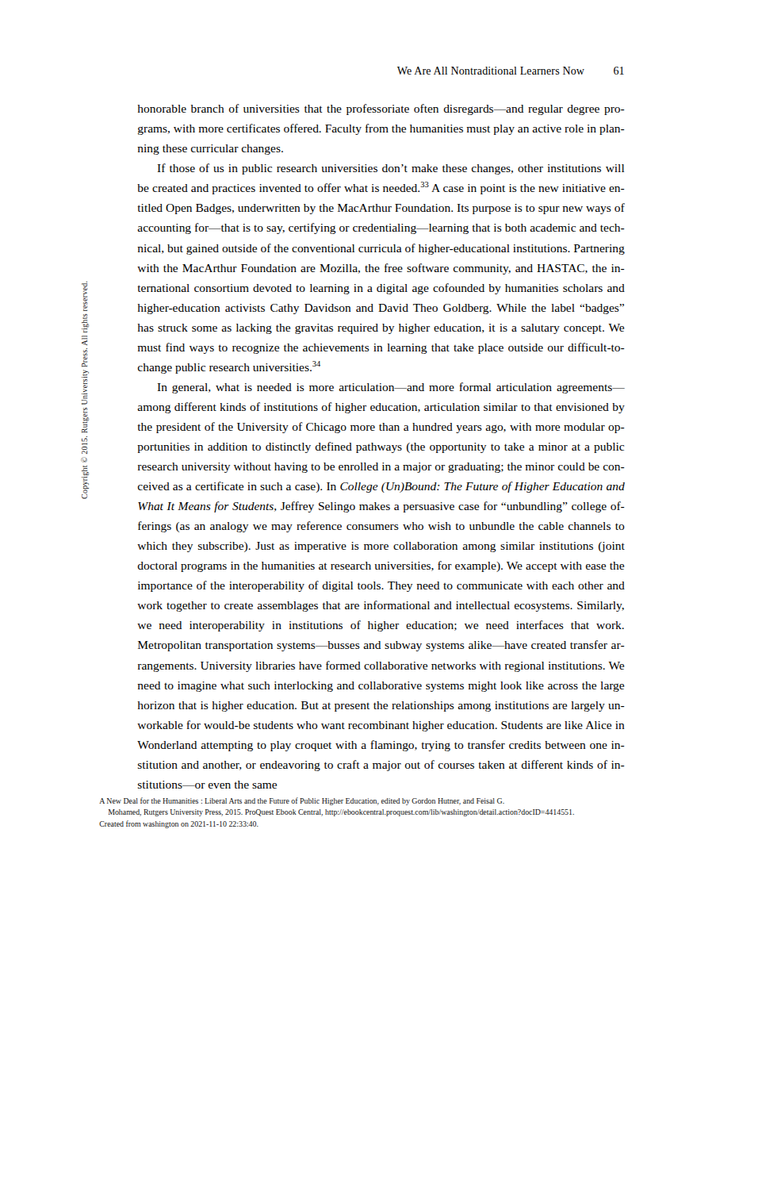We Are All Nontraditional Learners Now 61
honorable branch of universities that the professoriate often disregards—and regular degree programs, with more certificates offered. Faculty from the humanities must play an active role in planning these curricular changes.
If those of us in public research universities don’t make these changes, other institutions will be created and practices invented to offer what is needed.33 A case in point is the new initiative entitled Open Badges, underwritten by the MacArthur Foundation. Its purpose is to spur new ways of accounting for—that is to say, certifying or credentialing—learning that is both academic and technical, but gained outside of the conventional curricula of higher-educational institutions. Partnering with the MacArthur Foundation are Mozilla, the free software community, and HASTAC, the international consortium devoted to learning in a digital age cofounded by humanities scholars and higher-education activists Cathy Davidson and David Theo Goldberg. While the label “badges” has struck some as lacking the gravitas required by higher education, it is a salutary concept. We must find ways to recognize the achievements in learning that take place outside our difficult-to-change public research universities.34
In general, what is needed is more articulation—and more formal articulation agreements—among different kinds of institutions of higher education, articulation similar to that envisioned by the president of the University of Chicago more than a hundred years ago, with more modular opportunities in addition to distinctly defined pathways (the opportunity to take a minor at a public research university without having to be enrolled in a major or graduating; the minor could be conceived as a certificate in such a case). In College (Un)Bound: The Future of Higher Education and What It Means for Students, Jeffrey Selingo makes a persuasive case for “unbundling” college offerings (as an analogy we may reference consumers who wish to unbundle the cable channels to which they subscribe). Just as imperative is more collaboration among similar institutions (joint doctoral programs in the humanities at research universities, for example). We accept with ease the importance of the interoperability of digital tools. They need to communicate with each other and work together to create assemblages that are informational and intellectual ecosystems. Similarly, we need interoperability in institutions of higher education; we need interfaces that work. Metropolitan transportation systems—busses and subway systems alike—have created transfer arrangements. University libraries have formed collaborative networks with regional institutions. We need to imagine what such interlocking and collaborative systems might look like across the large horizon that is higher education. But at present the relationships among institutions are largely unworkable for would-be students who want recombinant higher education. Students are like Alice in Wonderland attempting to play croquet with a flamingo, trying to transfer credits between one institution and another, or endeavoring to craft a major out of courses taken at different kinds of institutions—or even the same
Copyright © 2015. Rutgers University Press. All rights reserved.
A New Deal for the Humanities : Liberal Arts and the Future of Public Higher Education, edited by Gordon Hutner, and Feisal G.
Mohamed, Rutgers University Press, 2015. ProQuest Ebook Central, http://ebookcentral.proquest.com/lib/washington/detail.action?docID=4414551.
Created from washington on 2021-11-10 22:33:40.